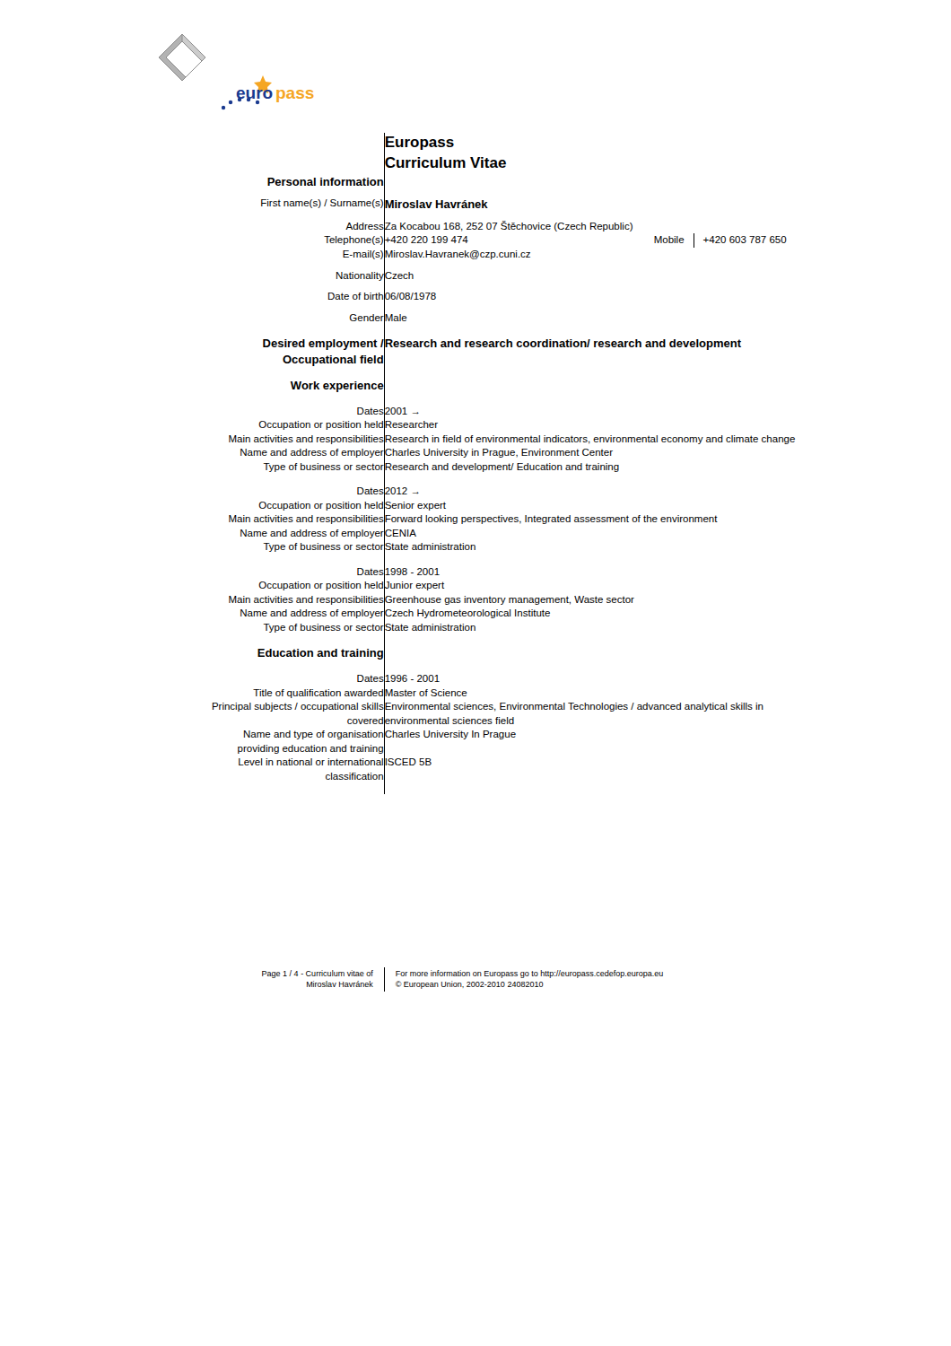euro pass
| | Europass Curriculum Vitae |
| Personal information | |
| First name(s) / Surname(s) | Miroslav Havránek |
| Address | Za Kocabou 168, 252 07 Štěchovice (Czech Republic) |
| Telephone(s) | +420 220 199 474 Mobile +420 603 787 650 |
| E-mail(s) | Miroslav.Havranek@czp.cuni.cz |
| Nationality | Czech |
| Date of birth | 06/08/1978 |
| Gender | Male |
| Desired employment / Occupational field | Research and research coordination/ research and development |
| Work experience | |
| Dates | 2001 → |
| Occupation or position held | Researcher |
| Main activities and responsibilities | Research in field of environmental indicators, environmental economy and climate change |
| Name and address of employer | Charles University in Prague, Environment Center |
| Type of business or sector | Research and development/ Education and training |
| Dates | 2012 → |
| Occupation or position held | Senior expert |
| Main activities and responsibilities | Forward looking perspectives, Integrated assessment of the environment |
| Name and address of employer | CENIA |
| Type of business or sector | State administration |
| Dates | 1998 - 2001 |
| Occupation or position held | Junior expert |
| Main activities and responsibilities | Greenhouse gas inventory management, Waste sector |
| Name and address of employer | Czech Hydrometeorological Institute |
| Type of business or sector | State administration |
| Education and training | |
| Dates | 1996 - 2001 |
| Title of qualification awarded | Master of Science |
| Principal subjects / occupational skills covered | Environmental sciences, Environmental Technologies / advanced analytical skills in environmental sciences field |
| Name and type of organisation providing education and training | Charles University In Prague |
| Level in national or international classification | ISCED 5B |
| Page 1 / 4 - Curriculum vitae of Miroslav Havránek | For more information on Europass go to http://europass.cedefop.europa.eu © European Union, 2002-2010 24082010 |